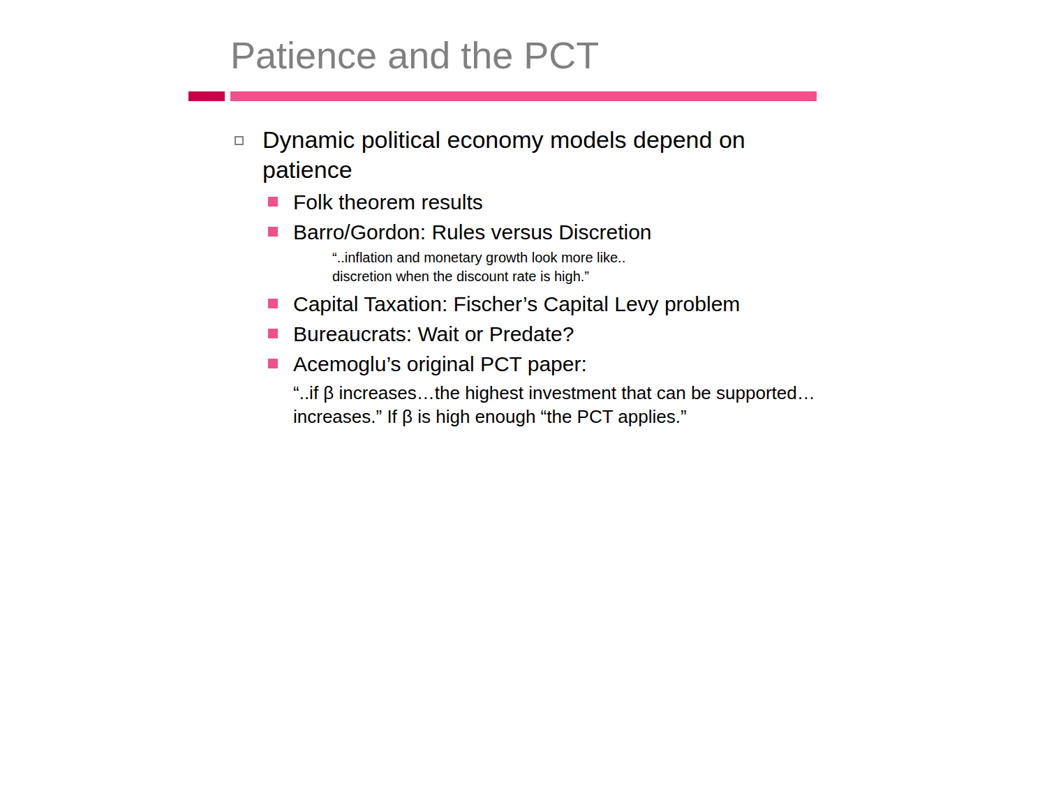Patience and the PCT
Dynamic political economy models depend on patience
Folk theorem results
Barro/Gordon: Rules versus Discretion
“..inflation and monetary growth look more like..
discretion when the discount rate is high.”
Capital Taxation: Fischer’s Capital Levy problem
Bureaucrats: Wait or Predate?
Acemoglu’s original PCT paper:
“..if β increases…the highest investment that can be supported…increases.” If β is high enough “the PCT applies.”